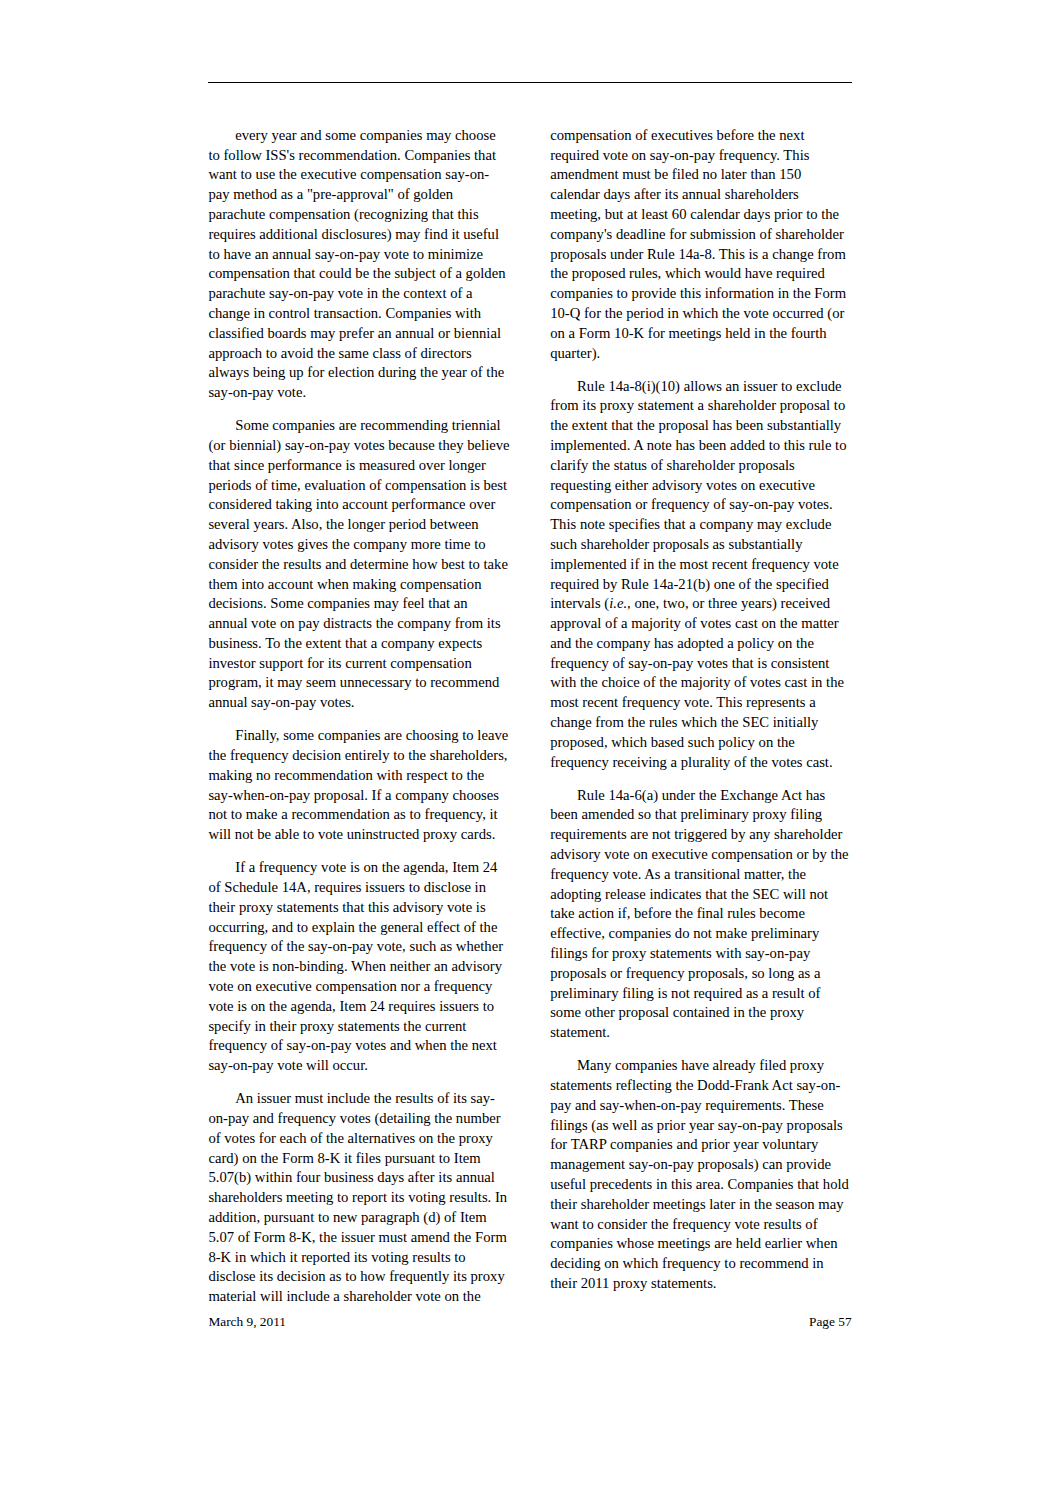every year and some companies may choose to follow ISS's recommendation. Companies that want to use the executive compensation say-on-pay method as a "pre-approval" of golden parachute compensation (recognizing that this requires additional disclosures) may find it useful to have an annual say-on-pay vote to minimize compensation that could be the subject of a golden parachute say-on-pay vote in the context of a change in control transaction. Companies with classified boards may prefer an annual or biennial approach to avoid the same class of directors always being up for election during the year of the say-on-pay vote.
Some companies are recommending triennial (or biennial) say-on-pay votes because they believe that since performance is measured over longer periods of time, evaluation of compensation is best considered taking into account performance over several years. Also, the longer period between advisory votes gives the company more time to consider the results and determine how best to take them into account when making compensation decisions. Some companies may feel that an annual vote on pay distracts the company from its business. To the extent that a company expects investor support for its current compensation program, it may seem unnecessary to recommend annual say-on-pay votes.
Finally, some companies are choosing to leave the frequency decision entirely to the shareholders, making no recommendation with respect to the say-when-on-pay proposal. If a company chooses not to make a recommendation as to frequency, it will not be able to vote uninstructed proxy cards.
If a frequency vote is on the agenda, Item 24 of Schedule 14A, requires issuers to disclose in their proxy statements that this advisory vote is occurring, and to explain the general effect of the frequency of the say-on-pay vote, such as whether the vote is non-binding. When neither an advisory vote on executive compensation nor a frequency vote is on the agenda, Item 24 requires issuers to specify in their proxy statements the current frequency of say-on-pay votes and when the next say-on-pay vote will occur.
An issuer must include the results of its say-on-pay and frequency votes (detailing the number of votes for each of the alternatives on the proxy card) on the Form 8-K it files pursuant to Item 5.07(b) within four business days after its annual shareholders meeting to report its voting results. In addition, pursuant to new paragraph (d) of Item 5.07 of Form 8-K, the issuer must amend the Form 8-K in which it reported its voting results to disclose its decision as to how frequently its proxy material will include a shareholder vote on the compensation of executives before the next required vote on say-on-pay frequency. This amendment must be filed no later than 150 calendar days after its annual shareholders meeting, but at least 60 calendar days prior to the company's deadline for submission of shareholder proposals under Rule 14a-8. This is a change from the proposed rules, which would have required companies to provide this information in the Form 10-Q for the period in which the vote occurred (or on a Form 10-K for meetings held in the fourth quarter).
Rule 14a-8(i)(10) allows an issuer to exclude from its proxy statement a shareholder proposal to the extent that the proposal has been substantially implemented. A note has been added to this rule to clarify the status of shareholder proposals requesting either advisory votes on executive compensation or frequency of say-on-pay votes. This note specifies that a company may exclude such shareholder proposals as substantially implemented if in the most recent frequency vote required by Rule 14a-21(b) one of the specified intervals (i.e., one, two, or three years) received approval of a majority of votes cast on the matter and the company has adopted a policy on the frequency of say-on-pay votes that is consistent with the choice of the majority of votes cast in the most recent frequency vote. This represents a change from the rules which the SEC initially proposed, which based such policy on the frequency receiving a plurality of the votes cast.
Rule 14a-6(a) under the Exchange Act has been amended so that preliminary proxy filing requirements are not triggered by any shareholder advisory vote on executive compensation or by the frequency vote. As a transitional matter, the adopting release indicates that the SEC will not take action if, before the final rules become effective, companies do not make preliminary filings for proxy statements with say-on-pay proposals or frequency proposals, so long as a preliminary filing is not required as a result of some other proposal contained in the proxy statement.
Many companies have already filed proxy statements reflecting the Dodd-Frank Act say-on-pay and say-when-on-pay requirements. These filings (as well as prior year say-on-pay proposals for TARP companies and prior year voluntary management say-on-pay proposals) can provide useful precedents in this area. Companies that hold their shareholder meetings later in the season may want to consider the frequency vote results of companies whose meetings are held earlier when deciding on which frequency to recommend in their 2011 proxy statements.
March 9, 2011 Page 57